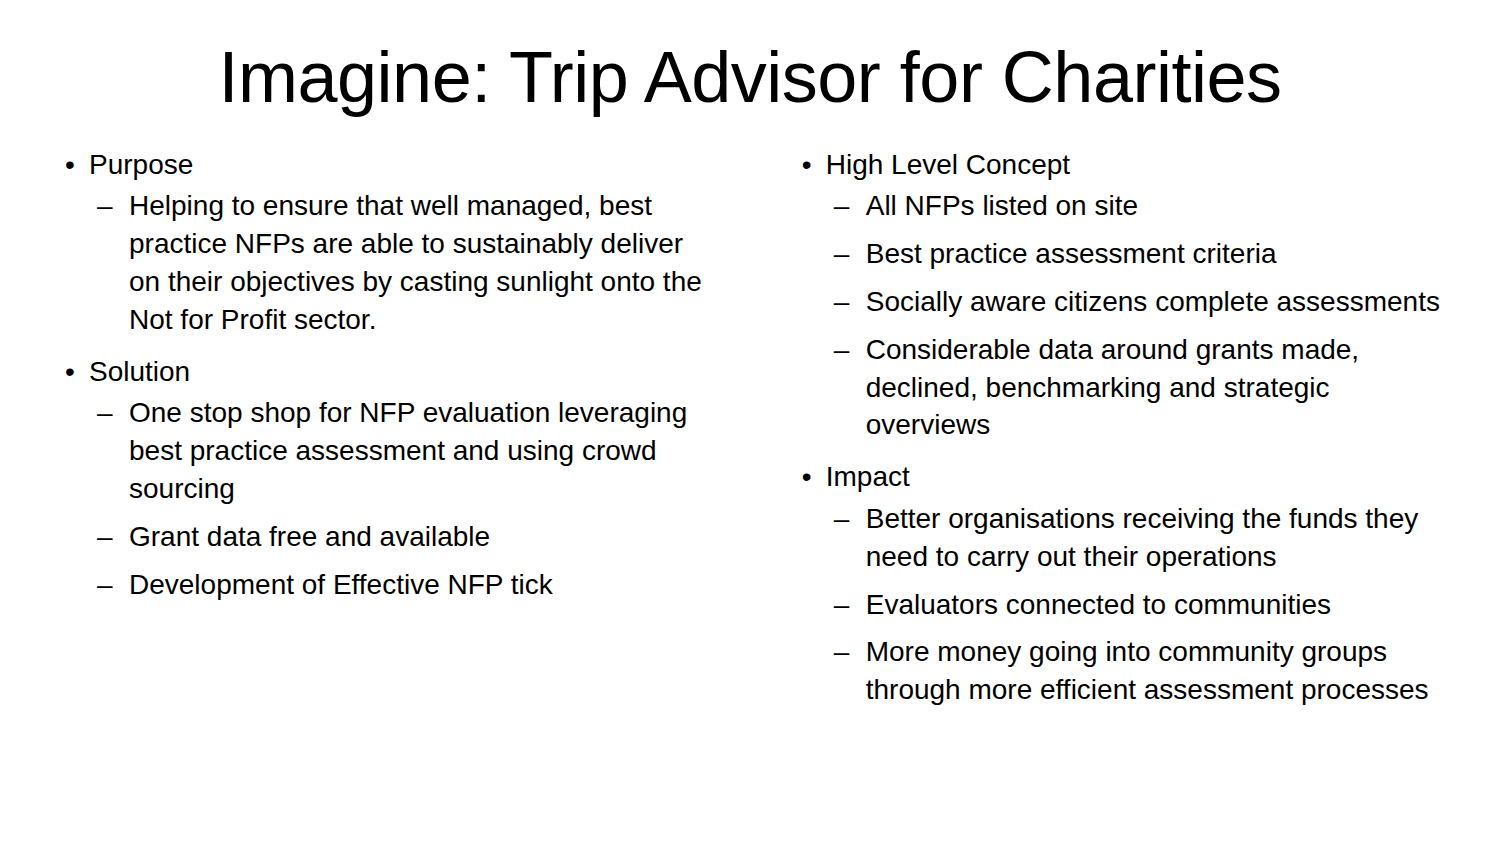Imagine: Trip Advisor for Charities
•Purpose
–Helping to ensure that well managed, best practice NFPs are able to sustainably deliver on their objectives by casting sunlight onto the Not for Profit sector.
•Solution
–One stop shop for NFP evaluation leveraging best practice assessment and using crowd sourcing
–Grant data free and available
–Development of Effective NFP tick
•High Level Concept
–All NFPs listed on site
–Best practice assessment criteria
–Socially aware citizens complete assessments
–Considerable data around grants made, declined, benchmarking and strategic overviews
•Impact
–Better organisations receiving the funds they need to carry out their operations
–Evaluators connected to communities
–More money going into community groups through more efficient assessment processes